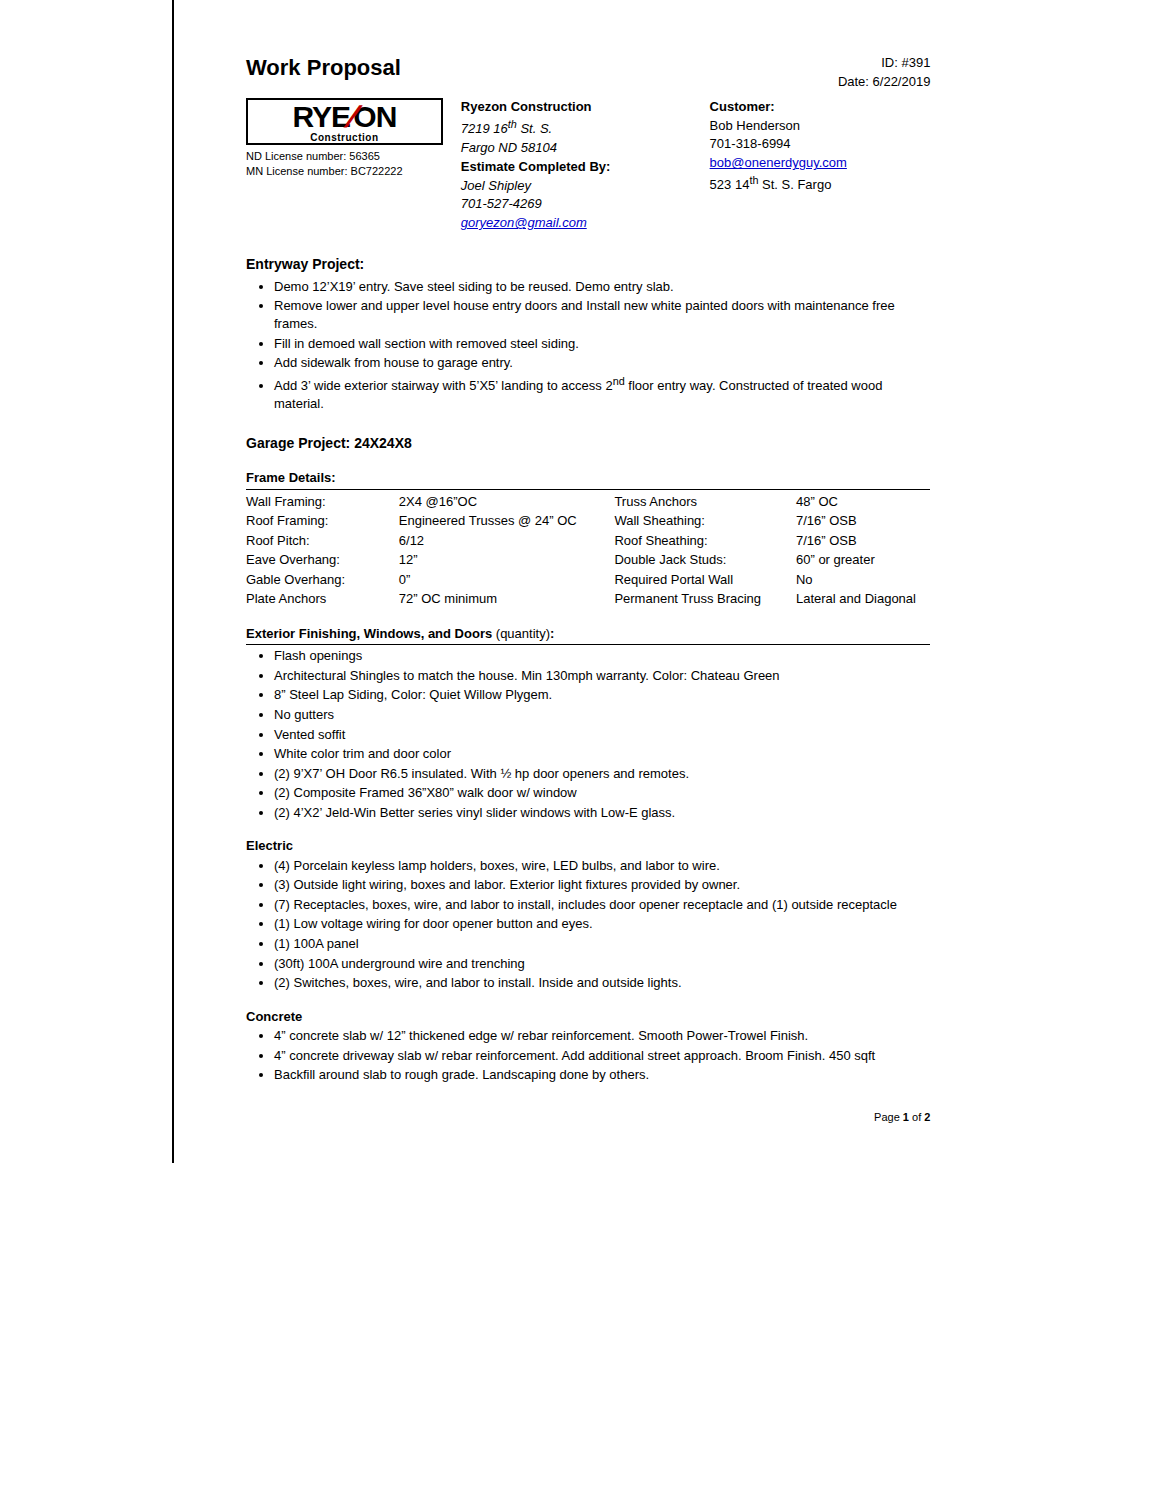Work Proposal
ID: #391
Date: 6/22/2019
RYE/ON
Construction
ND License number: 56365
MN License number: BC722222
Ryezon Construction
7219 16th St. S.
Fargo ND 58104
Estimate Completed By:
Joel Shipley
701-527-4269
goryezon@gmail.com
Customer:
Bob Henderson
701-318-6994
bob@onenerdyguy.com
523 14th St. S. Fargo
Entryway Project:
Demo 12’X19’ entry. Save steel siding to be reused. Demo entry slab.
Remove lower and upper level house entry doors and Install new white painted doors with maintenance free frames.
Fill in demoed wall section with removed steel siding.
Add sidewalk from house to garage entry.
Add 3’ wide exterior stairway with 5’X5’ landing to access 2nd floor entry way. Constructed of treated wood material.
Garage Project: 24X24X8
Frame Details:
| Wall Framing: | 2X4 @16”OC | Truss Anchors | 48” OC |
| Roof Framing: | Engineered Trusses @ 24” OC | Wall Sheathing: | 7/16” OSB |
| Roof Pitch: | 6/12 | Roof Sheathing: | 7/16” OSB |
| Eave Overhang: | 12” | Double Jack Studs: | 60” or greater |
| Gable Overhang: | 0” | Required Portal Wall | No |
| Plate Anchors | 72” OC minimum | Permanent Truss Bracing | Lateral and Diagonal |
Exterior Finishing, Windows, and Doors (quantity):
Flash openings
Architectural Shingles to match the house. Min 130mph warranty. Color: Chateau Green
8” Steel Lap Siding, Color: Quiet Willow Plygem.
No gutters
Vented soffit
White color trim and door color
(2) 9’X7’ OH Door R6.5 insulated. With ½ hp door openers and remotes.
(2) Composite Framed 36”X80” walk door w/ window
(2) 4’X2’ Jeld-Win Better series vinyl slider windows with Low-E glass.
Electric
(4) Porcelain keyless lamp holders, boxes, wire, LED bulbs, and labor to wire.
(3) Outside light wiring, boxes and labor. Exterior light fixtures provided by owner.
(7) Receptacles, boxes, wire, and labor to install, includes door opener receptacle and (1) outside receptacle
(1) Low voltage wiring for door opener button and eyes.
(1) 100A panel
(30ft) 100A underground wire and trenching
(2) Switches, boxes, wire, and labor to install. Inside and outside lights.
Concrete
4” concrete slab w/ 12” thickened edge w/ rebar reinforcement. Smooth Power-Trowel Finish.
4” concrete driveway slab w/ rebar reinforcement. Add additional street approach. Broom Finish. 450 sqft
Backfill around slab to rough grade. Landscaping done by others.
Page 1 of 2